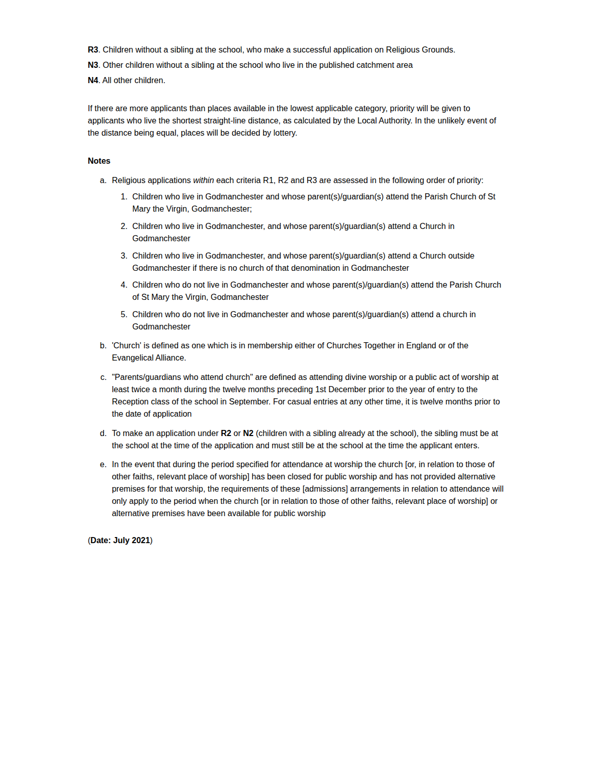R3. Children without a sibling at the school, who make a successful application on Religious Grounds.
N3. Other children without a sibling at the school who live in the published catchment area
N4. All other children.
If there are more applicants than places available in the lowest applicable category, priority will be given to applicants who live the shortest straight-line distance, as calculated by the Local Authority. In the unlikely event of the distance being equal, places will be decided by lottery.
Notes
Religious applications within each criteria R1, R2 and R3 are assessed in the following order of priority:
Children who live in Godmanchester and whose parent(s)/guardian(s) attend the Parish Church of St Mary the Virgin, Godmanchester;
Children who live in Godmanchester, and whose parent(s)/guardian(s) attend a Church in Godmanchester
Children who live in Godmanchester, and whose parent(s)/guardian(s) attend a Church outside Godmanchester if there is no church of that denomination in Godmanchester
Children who do not live in Godmanchester and whose parent(s)/guardian(s) attend the Parish Church of St Mary the Virgin, Godmanchester
Children who do not live in Godmanchester and whose parent(s)/guardian(s) attend a church in Godmanchester
'Church' is defined as one which is in membership either of Churches Together in England or of the Evangelical Alliance.
"Parents/guardians who attend church" are defined as attending divine worship or a public act of worship at least twice a month during the twelve months preceding 1st December prior to the year of entry to the Reception class of the school in September. For casual entries at any other time, it is twelve months prior to the date of application
To make an application under R2 or N2 (children with a sibling already at the school), the sibling must be at the school at the time of the application and must still be at the school at the time the applicant enters.
In the event that during the period specified for attendance at worship the church [or, in relation to those of other faiths, relevant place of worship] has been closed for public worship and has not provided alternative premises for that worship, the requirements of these [admissions] arrangements in relation to attendance will only apply to the period when the church [or in relation to those of other faiths, relevant place of worship] or alternative premises have been available for public worship
(Date: July 2021)